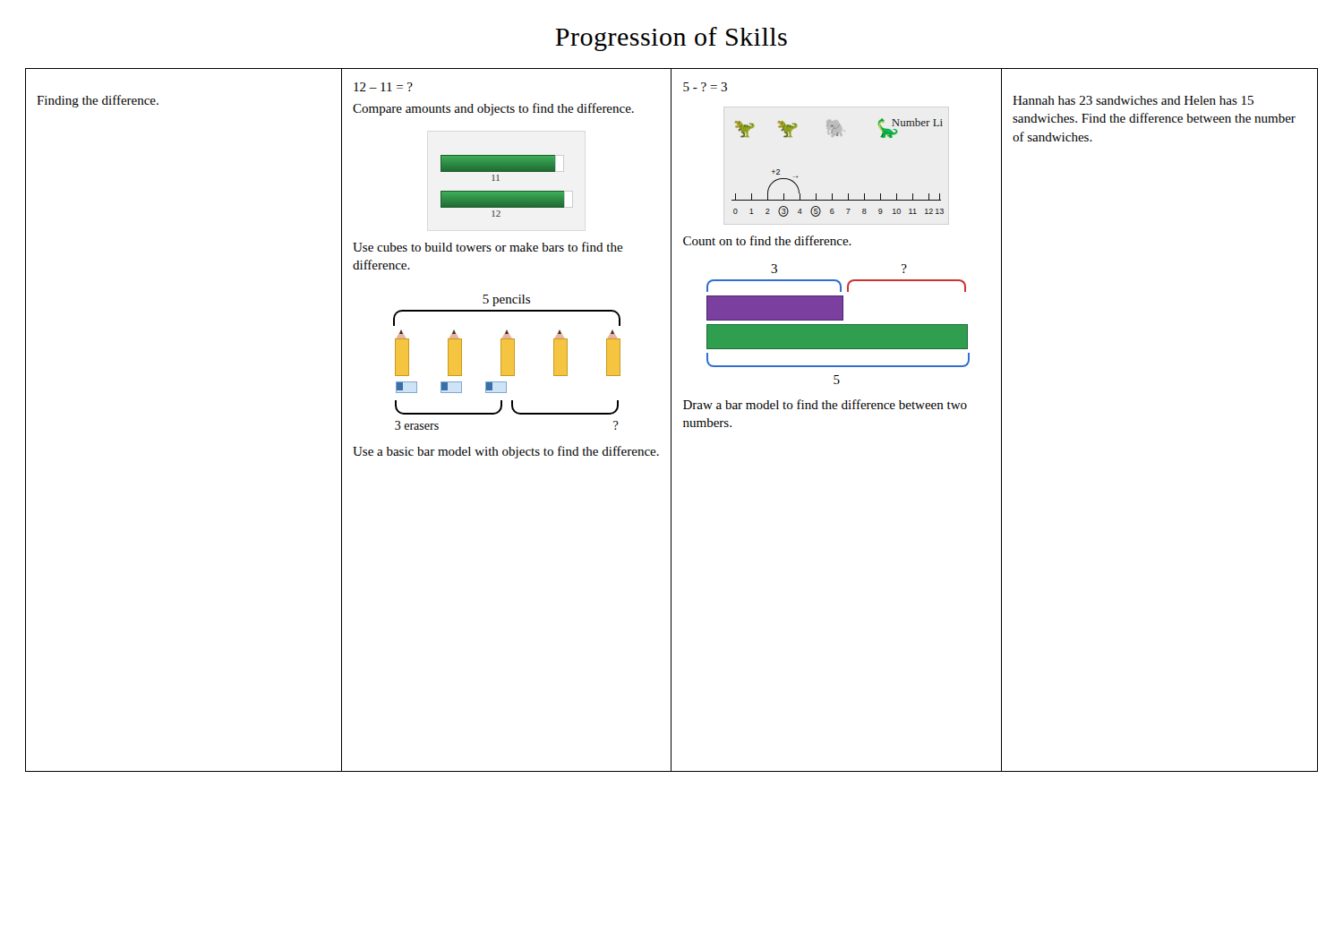Progression of Skills
| Finding the difference. | 12 – 11 = ? Compare amounts and objects to find the difference. 11 12 Use cubes to build towers or make bars to find the difference. 5 pencils 3 erasers ? Use a basic bar model with objects to find the difference. | 5 - ? = 3 Number Li 🦖 🦖 🐘 🦕 +2 → 0 1 2 3 4 5 6 7 8 9 10 11 12 13 Count on to find the difference. 3 ? 5 Draw a bar model to find the difference between two numbers. | Hannah has 23 sandwiches and Helen has 15 sandwiches. Find the difference between the number of sandwiches. |